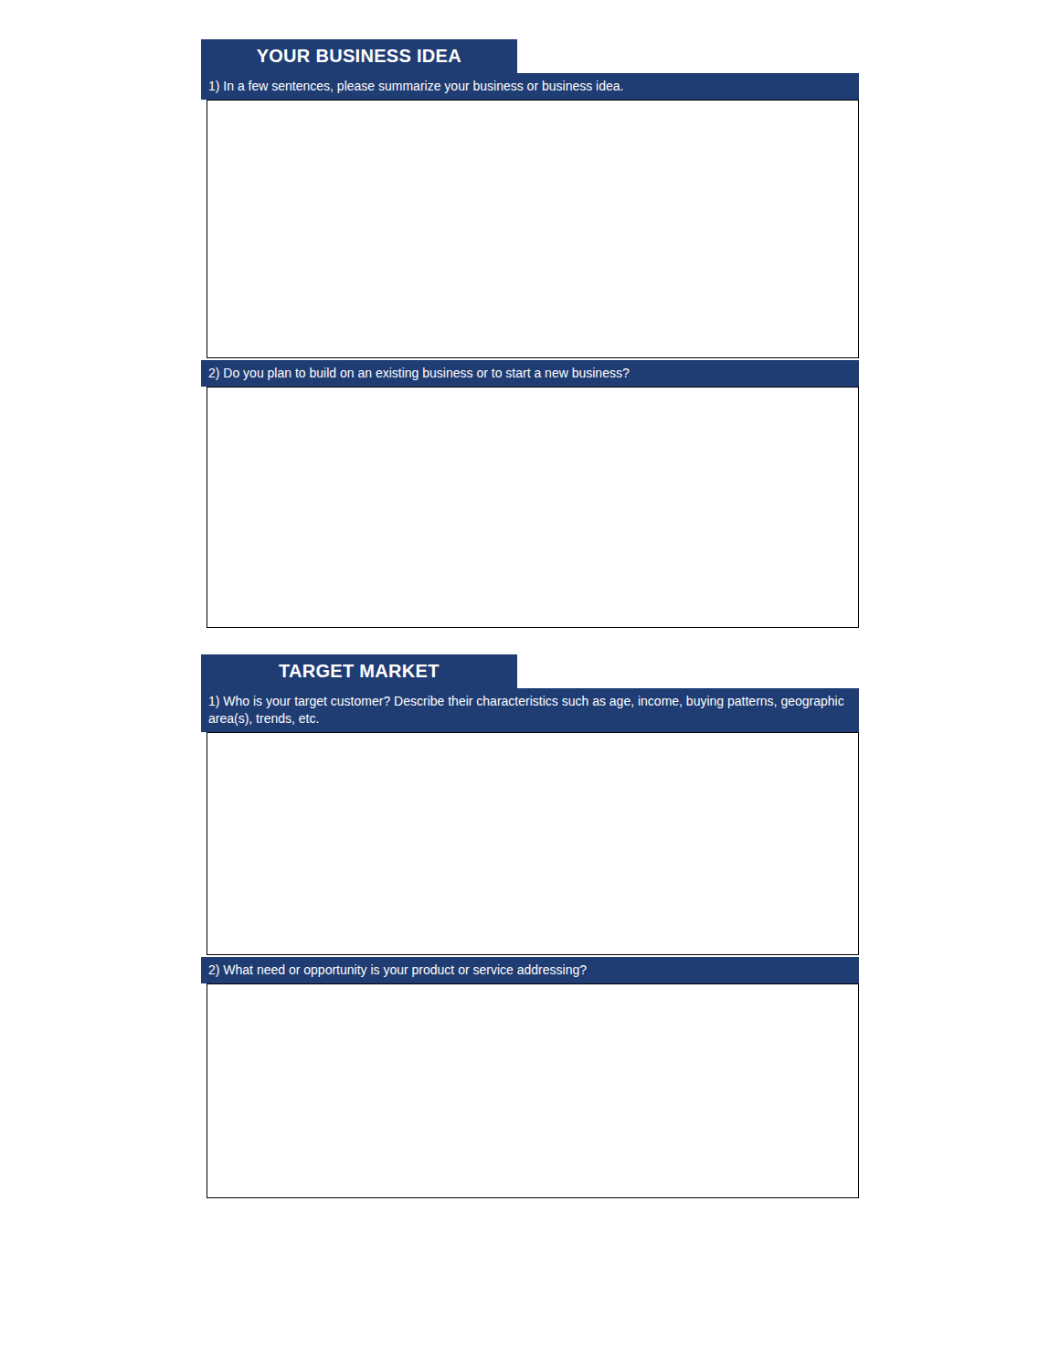YOUR BUSINESS IDEA
1) In a few sentences, please summarize your business or business idea.
2) Do you plan to build on an existing business or to start a new business?
TARGET MARKET
1) Who is your target customer? Describe their characteristics such as age, income, buying patterns, geographic area(s), trends, etc.
2) What need or opportunity is your product or service addressing?